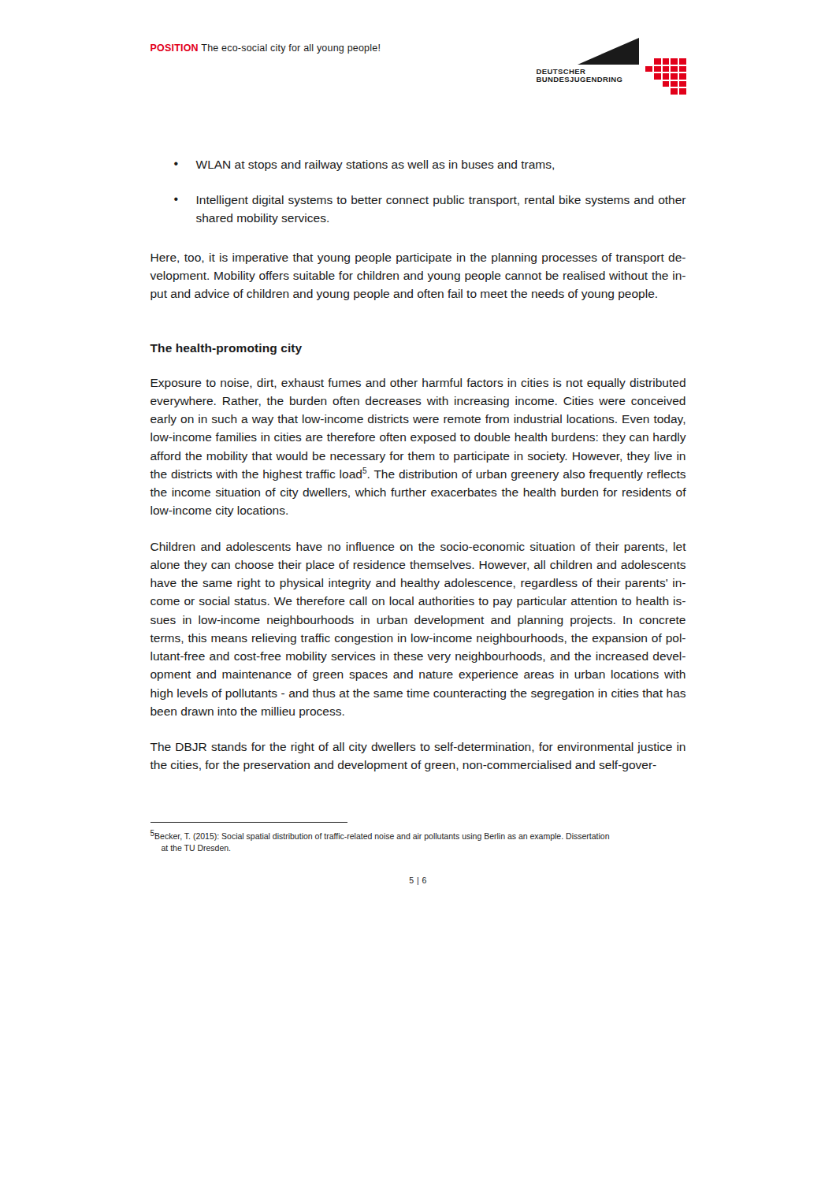POSITION The eco-social city for all young people!
Deutscher
Bundesjugendring
WLAN at stops and railway stations as well as in buses and trams,
Intelligent digital systems to better connect public transport, rental bike systems and other shared mobility services.
Here, too, it is imperative that young people participate in the planning processes of transport development. Mobility offers suitable for children and young people cannot be realised without the input and advice of children and young people and often fail to meet the needs of young people.
The health-promoting city
Exposure to noise, dirt, exhaust fumes and other harmful factors in cities is not equally distributed everywhere. Rather, the burden often decreases with increasing income. Cities were conceived early on in such a way that low-income districts were remote from industrial locations. Even today, low-income families in cities are therefore often exposed to double health burdens: they can hardly afford the mobility that would be necessary for them to participate in society. However, they live in the districts with the highest traffic load5. The distribution of urban greenery also frequently reflects the income situation of city dwellers, which further exacerbates the health burden for residents of low-income city locations.
Children and adolescents have no influence on the socio-economic situation of their parents, let alone they can choose their place of residence themselves. However, all children and adolescents have the same right to physical integrity and healthy adolescence, regardless of their parents' income or social status. We therefore call on local authorities to pay particular attention to health issues in low-income neighbourhoods in urban development and planning projects. In concrete terms, this means relieving traffic congestion in low-income neighbourhoods, the expansion of pollutant-free and cost-free mobility services in these very neighbourhoods, and the increased development and maintenance of green spaces and nature experience areas in urban locations with high levels of pollutants - and thus at the same time counteracting the segregation in cities that has been drawn into the millieu process.
The DBJR stands for the right of all city dwellers to self-determination, for environmental justice in the cities, for the preservation and development of green, non-commercialised and self-gover-
5Becker, T. (2015): Social spatial distribution of traffic-related noise and air pollutants using Berlin as an example. Dissertation at the TU Dresden.
5 | 6